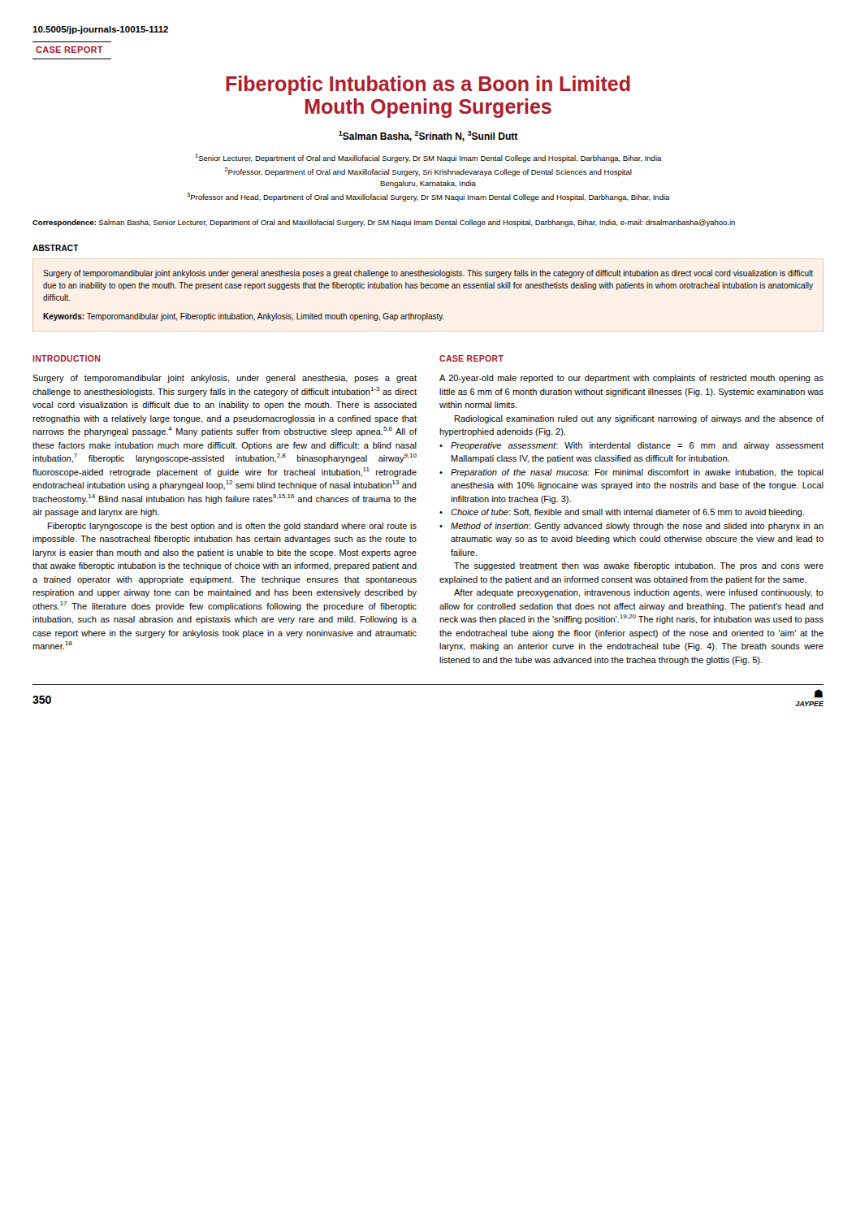10.5005/jp-journals-10015-1112
CASE REPORT
Fiberoptic Intubation as a Boon in Limited
Mouth Opening Surgeries
1Salman Basha, 2Srinath N, 3Sunil Dutt
1Senior Lecturer, Department of Oral and Maxillofacial Surgery, Dr SM Naqui Imam Dental College and Hospital, Darbhanga, Bihar, India
2Professor, Department of Oral and Maxillofacial Surgery, Sri Krishnadevaraya College of Dental Sciences and Hospital
Bengaluru, Karnataka, India
3Professor and Head, Department of Oral and Maxillofacial Surgery, Dr SM Naqui Imam Dental College and Hospital, Darbhanga, Bihar, India
Correspondence: Salman Basha, Senior Lecturer, Department of Oral and Maxillofacial Surgery, Dr SM Naqui Imam Dental College and Hospital, Darbhanga, Bihar, India, e-mail: drsalmanbasha@yahoo.in
ABSTRACT
Surgery of temporomandibular joint ankylosis under general anesthesia poses a great challenge to anesthesiologists. This surgery falls in the category of difficult intubation as direct vocal cord visualization is difficult due to an inability to open the mouth. The present case report suggests that the fiberoptic intubation has become an essential skill for anesthetists dealing with patients in whom orotracheal intubation is anatomically difficult.
Keywords: Temporomandibular joint, Fiberoptic intubation, Ankylosis, Limited mouth opening, Gap arthroplasty.
INTRODUCTION
Surgery of temporomandibular joint ankylosis, under general anesthesia, poses a great challenge to anesthesiologists. This surgery falls in the category of difficult intubation1-3 as direct vocal cord visualization is difficult due to an inability to open the mouth. There is associated retrognathia with a relatively large tongue, and a pseudomacroglossia in a confined space that narrows the pharyngeal passage.4 Many patients suffer from obstructive sleep apnea.5,6 All of these factors make intubation much more difficult. Options are few and difficult: a blind nasal intubation,7 fiberoptic laryngoscope-assisted intubation,2,8 binasopharyngeal airway9,10 fluoroscope-aided retrograde placement of guide wire for tracheal intubation,11 retrograde endotracheal intubation using a pharyngeal loop,12 semi blind technique of nasal intubation13 and tracheostomy.14 Blind nasal intubation has high failure rates9,15,16 and chances of trauma to the air passage and larynx are high.
Fiberoptic laryngoscope is the best option and is often the gold standard where oral route is impossible. The nasotracheal fiberoptic intubation has certain advantages such as the route to larynx is easier than mouth and also the patient is unable to bite the scope. Most experts agree that awake fiberoptic intubation is the technique of choice with an informed, prepared patient and a trained operator with appropriate equipment. The technique ensures that spontaneous respiration and upper airway tone can be maintained and has been extensively described by others.17 The literature does provide few complications following the procedure of fiberoptic intubation, such as nasal abrasion and epistaxis which are very rare and mild. Following is a case report where in the surgery for ankylosis took place in a very noninvasive and atraumatic manner.18
CASE REPORT
A 20-year-old male reported to our department with complaints of restricted mouth opening as little as 6 mm of 6 month duration without significant illnesses (Fig. 1). Systemic examination was within normal limits.
Radiological examination ruled out any significant narrowing of airways and the absence of hypertrophied adenoids (Fig. 2).
Preoperative assessment: With interdental distance = 6 mm and airway assessment Mallampati class IV, the patient was classified as difficult for intubation.
Preparation of the nasal mucosa: For minimal discomfort in awake intubation, the topical anesthesia with 10% lignocaine was sprayed into the nostrils and base of the tongue. Local infiltration into trachea (Fig. 3).
Choice of tube: Soft, flexible and small with internal diameter of 6.5 mm to avoid bleeding.
Method of insertion: Gently advanced slowly through the nose and slided into pharynx in an atraumatic way so as to avoid bleeding which could otherwise obscure the view and lead to failure.
The suggested treatment then was awake fiberoptic intubation. The pros and cons were explained to the patient and an informed consent was obtained from the patient for the same.
After adequate preoxygenation, intravenous induction agents, were infused continuously, to allow for controlled sedation that does not affect airway and breathing. The patient's head and neck was then placed in the 'sniffing position'.19,20 The right naris, for intubation was used to pass the endotracheal tube along the floor (inferior aspect) of the nose and oriented to 'aim' at the larynx, making an anterior curve in the endotracheal tube (Fig. 4). The breath sounds were listened to and the tube was advanced into the trachea through the glottis (Fig. 5).
350
☗
JAYPEE